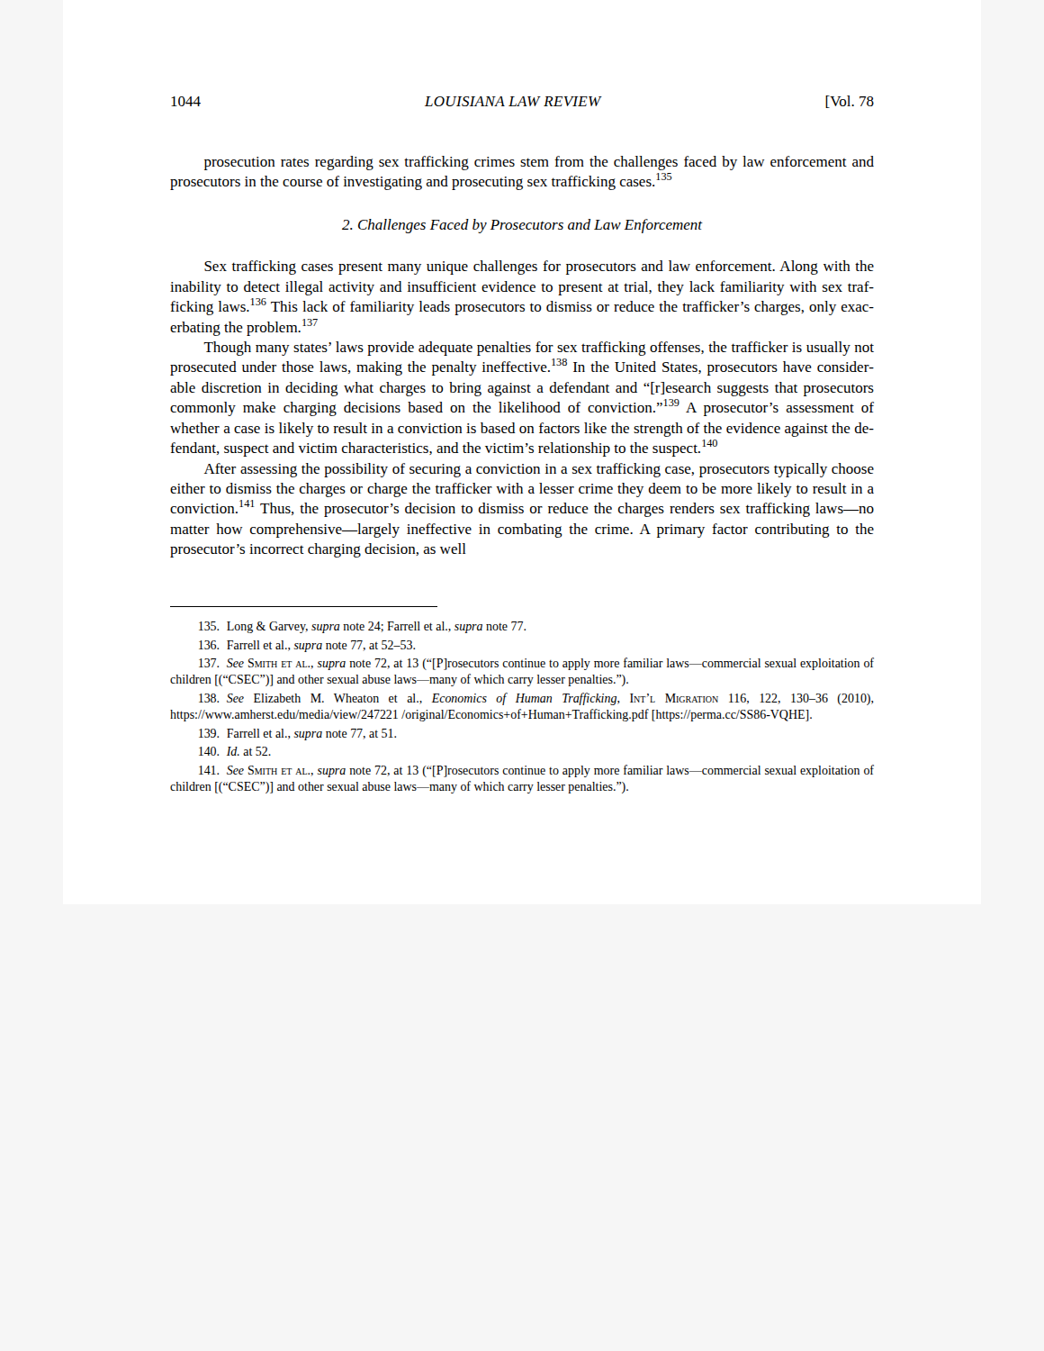1044 LOUISIANA LAW REVIEW [Vol. 78
prosecution rates regarding sex trafficking crimes stem from the challenges faced by law enforcement and prosecutors in the course of investigating and prosecuting sex trafficking cases.135
2. Challenges Faced by Prosecutors and Law Enforcement
Sex trafficking cases present many unique challenges for prosecutors and law enforcement. Along with the inability to detect illegal activity and insufficient evidence to present at trial, they lack familiarity with sex trafficking laws.136 This lack of familiarity leads prosecutors to dismiss or reduce the trafficker’s charges, only exacerbating the problem.137
Though many states’ laws provide adequate penalties for sex trafficking offenses, the trafficker is usually not prosecuted under those laws, making the penalty ineffective.138 In the United States, prosecutors have considerable discretion in deciding what charges to bring against a defendant and “[r]esearch suggests that prosecutors commonly make charging decisions based on the likelihood of conviction.”139 A prosecutor’s assessment of whether a case is likely to result in a conviction is based on factors like the strength of the evidence against the defendant, suspect and victim characteristics, and the victim’s relationship to the suspect.140
After assessing the possibility of securing a conviction in a sex trafficking case, prosecutors typically choose either to dismiss the charges or charge the trafficker with a lesser crime they deem to be more likely to result in a conviction.141 Thus, the prosecutor’s decision to dismiss or reduce the charges renders sex trafficking laws—no matter how comprehensive—largely ineffective in combating the crime. A primary factor contributing to the prosecutor’s incorrect charging decision, as well
Long & Garvey, supra note 24; Farrell et al., supra note 77.
Farrell et al., supra note 77, at 52–53.
See Smith et al., supra note 72, at 13 (“[P]rosecutors continue to apply more familiar laws—commercial sexual exploitation of children [(“CSEC”)] and other sexual abuse laws—many of which carry lesser penalties.”).
See Elizabeth M. Wheaton et al., Economics of Human Trafficking, Int’l Migration 116, 122, 130–36 (2010), https://www.amherst.edu/media/view/247221 /original/Economics+of+Human+Trafficking.pdf [https://perma.cc/SS86-VQHE].
Farrell et al., supra note 77, at 51.
Id. at 52.
See Smith et al., supra note 72, at 13 (“[P]rosecutors continue to apply more familiar laws—commercial sexual exploitation of children [(“CSEC”)] and other sexual abuse laws—many of which carry lesser penalties.”).